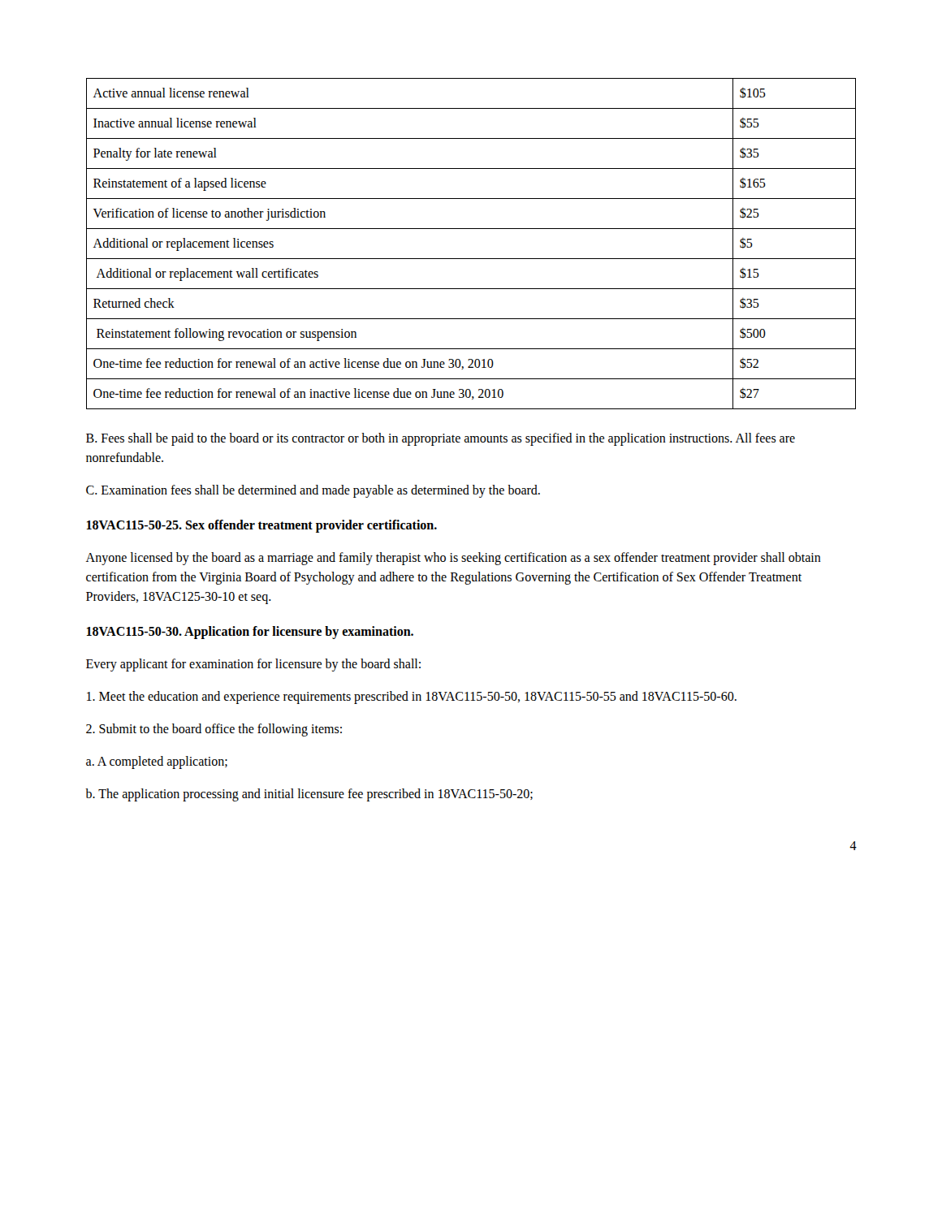| Active annual license renewal | $105 |
| Inactive annual license renewal | $55 |
| Penalty for late renewal | $35 |
| Reinstatement of a lapsed license | $165 |
| Verification of license to another jurisdiction | $25 |
| Additional or replacement licenses | $5 |
| Additional or replacement wall certificates | $15 |
| Returned check | $35 |
| Reinstatement following revocation or suspension | $500 |
| One-time fee reduction for renewal of an active license due on June 30, 2010 | $52 |
| One-time fee reduction for renewal of an inactive license due on June 30, 2010 | $27 |
B. Fees shall be paid to the board or its contractor or both in appropriate amounts as specified in the application instructions. All fees are nonrefundable.
C. Examination fees shall be determined and made payable as determined by the board.
18VAC115-50-25. Sex offender treatment provider certification.
Anyone licensed by the board as a marriage and family therapist who is seeking certification as a sex offender treatment provider shall obtain certification from the Virginia Board of Psychology and adhere to the Regulations Governing the Certification of Sex Offender Treatment Providers, 18VAC125-30-10 et seq.
18VAC115-50-30. Application for licensure by examination.
Every applicant for examination for licensure by the board shall:
1. Meet the education and experience requirements prescribed in 18VAC115-50-50, 18VAC115-50-55 and 18VAC115-50-60.
2. Submit to the board office the following items:
a. A completed application;
b. The application processing and initial licensure fee prescribed in 18VAC115-50-20;
4